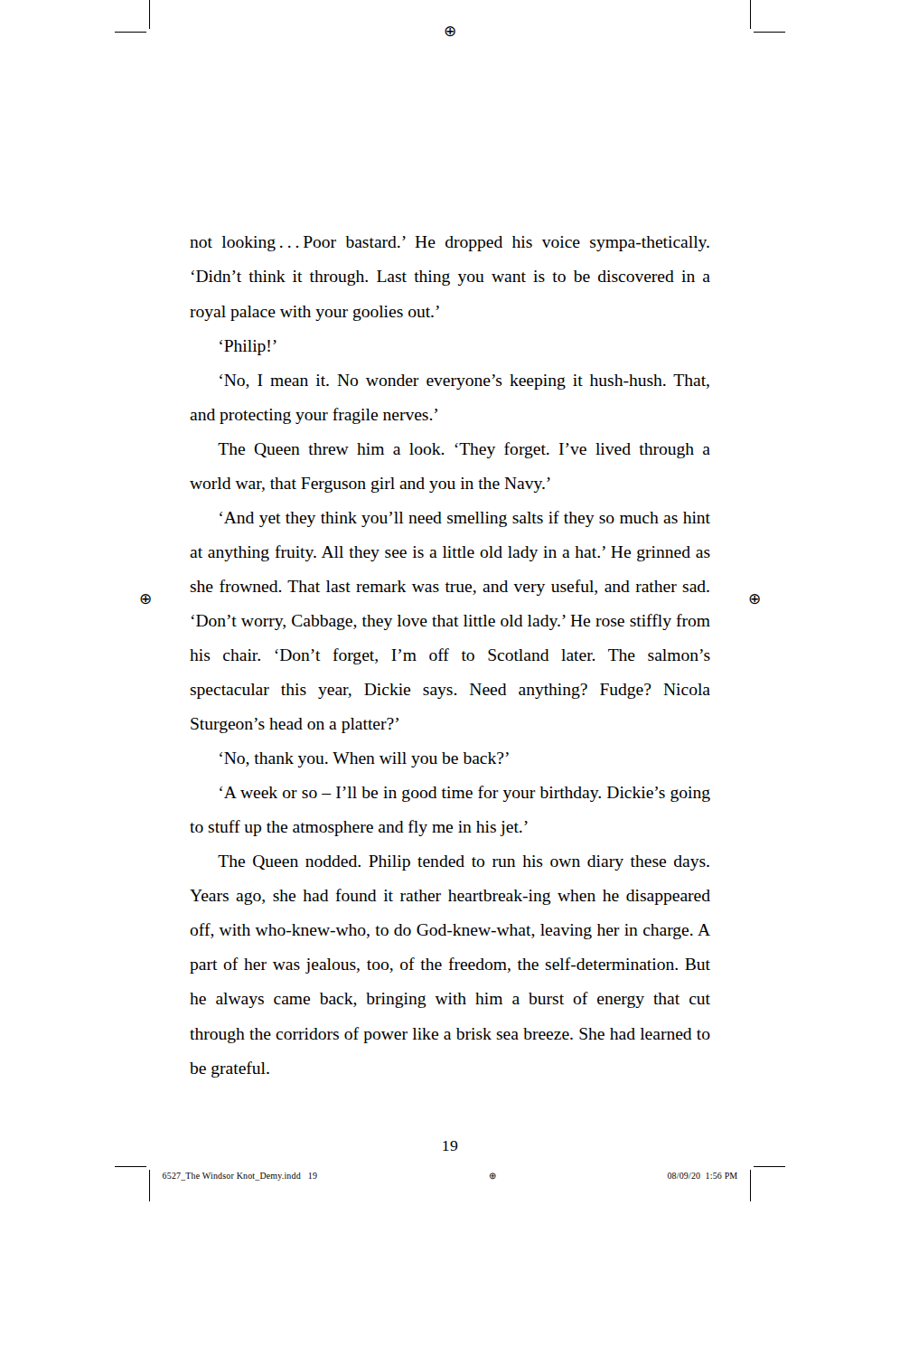⊕ ⊕ ⊕
not looking . . . Poor bastard.’ He dropped his voice sympa‑thetically. ‘Didn’t think it through. Last thing you want is to be discovered in a royal palace with your goolies out.’
‘Philip!’
‘No, I mean it. No wonder everyone’s keeping it hush-hush. That, and protecting your fragile nerves.’
The Queen threw him a look. ‘They forget. I’ve lived through a world war, that Ferguson girl and you in the Navy.’
‘And yet they think you’ll need smelling salts if they so much as hint at anything fruity. All they see is a little old lady in a hat.’ He grinned as she frowned. That last remark was true, and very useful, and rather sad. ‘Don’t worry, Cabbage, they love that little old lady.’ He rose stiffly from his chair. ‘Don’t forget, I’m off to Scotland later. The salmon’s spectacular this year, Dickie says. Need anything? Fudge? Nicola Sturgeon’s head on a platter?’
‘No, thank you. When will you be back?’
‘A week or so – I’ll be in good time for your birthday. Dickie’s going to stuff up the atmosphere and fly me in his jet.’
The Queen nodded. Philip tended to run his own diary these days. Years ago, she had found it rather heartbreak‑ing when he disappeared off, with who-knew-who, to do God-knew-what, leaving her in charge. A part of her was jealous, too, of the freedom, the self-determination. But he always came back, bringing with him a burst of energy that cut through the corridors of power like a brisk sea breeze. She had learned to be grateful.
19
6527_The Windsor Knot_Demy.indd 19 ⊕ 08/09/20 1:56 PM